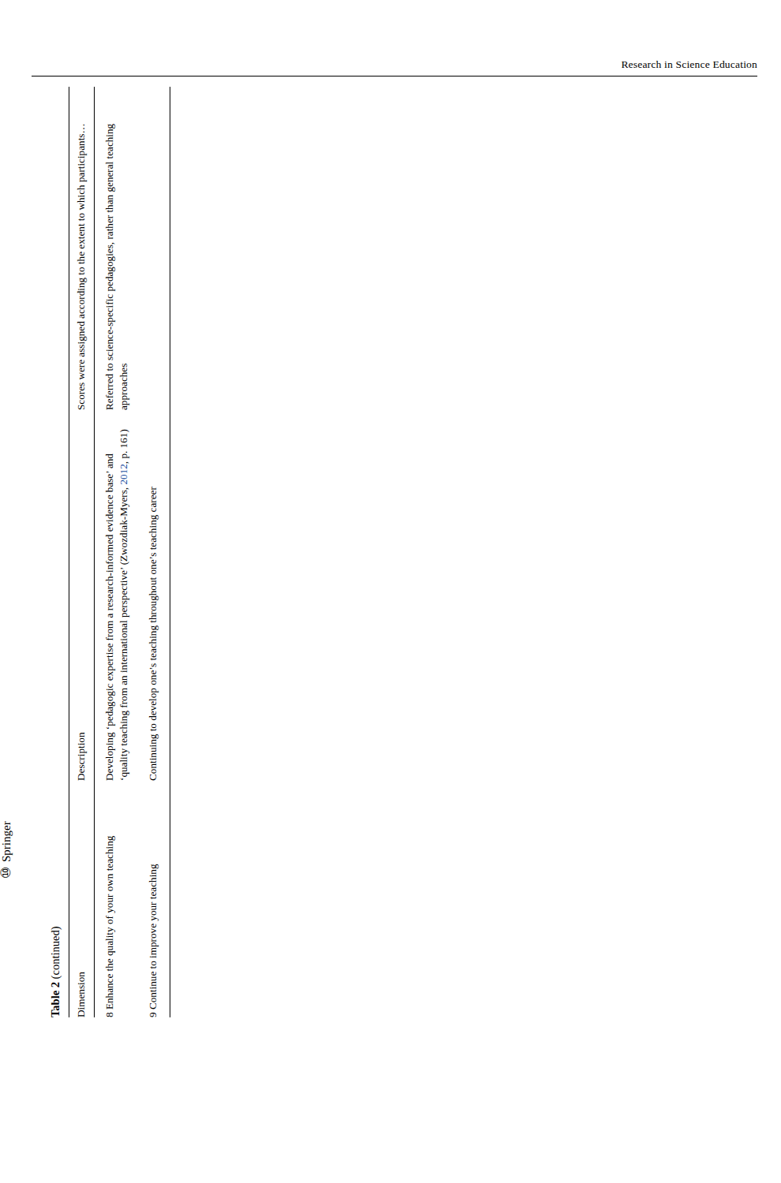Research in Science Education
⑩ Springer
Table 2 (continued)
| Dimension | Description | Scores were assigned according to the extent to which participants… |
| --- | --- | --- |
| 8 Enhance the quality of your own teaching | Developing ‘pedagogic expertise from a research-informed evidence base’ and ‘quality teaching from an international perspective’ (Zwozdiak-Myers, 2012 , p. 161) | Referred to science-specific pedagogies, rather than general teaching approaches |
| 9 Continue to improve your teaching | Continuing to develop one’s teaching throughout one’s teaching career | |